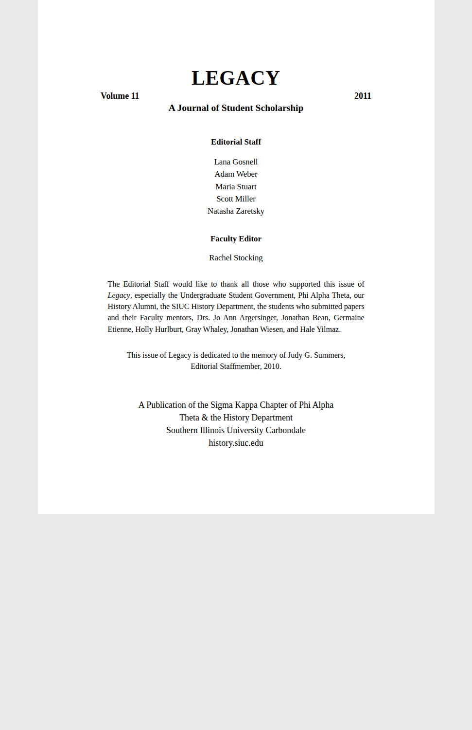LEGACY
Volume 112011
A Journal of Student Scholarship
Editorial Staff
Lana Gosnell
Adam Weber
Maria Stuart
Scott Miller
Natasha Zaretsky
Faculty Editor
Rachel Stocking
The Editorial Staff would like to thank all those who supported this issue of Legacy, especially the Undergraduate Student Government, Phi Alpha Theta, our History Alumni, the SIUC History Department, the students who submitted papers and their Faculty mentors, Drs. Jo Ann Argersinger, Jonathan Bean, Germaine Etienne, Holly Hurlburt, Gray Whaley, Jonathan Wiesen, and Hale Yilmaz.
This issue of Legacy is dedicated to the memory of Judy G. Summers,
Editorial Staffmember, 2010.
A Publication of the Sigma Kappa Chapter of Phi Alpha
Theta & the History Department
Southern Illinois University Carbondale
history.siuc.edu